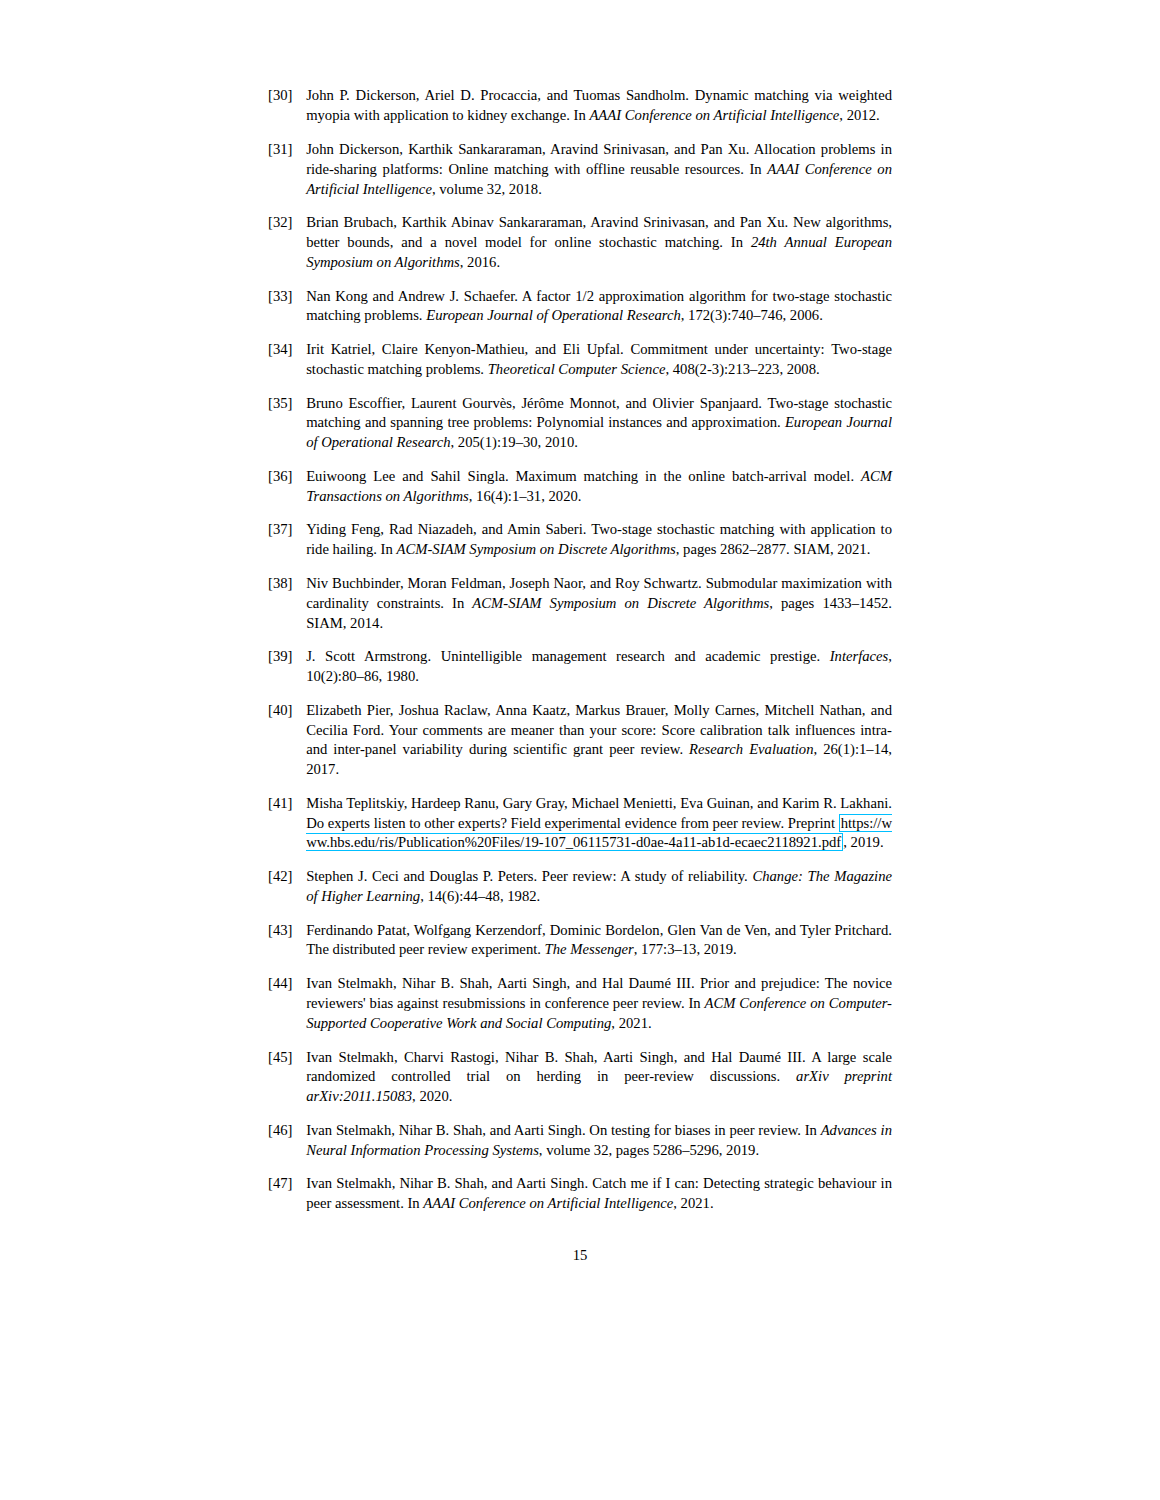[30] John P. Dickerson, Ariel D. Procaccia, and Tuomas Sandholm. Dynamic matching via weighted myopia with application to kidney exchange. In AAAI Conference on Artificial Intelligence, 2012.
[31] John Dickerson, Karthik Sankararaman, Aravind Srinivasan, and Pan Xu. Allocation problems in ride-sharing platforms: Online matching with offline reusable resources. In AAAI Conference on Artificial Intelligence, volume 32, 2018.
[32] Brian Brubach, Karthik Abinav Sankararaman, Aravind Srinivasan, and Pan Xu. New algorithms, better bounds, and a novel model for online stochastic matching. In 24th Annual European Symposium on Algorithms, 2016.
[33] Nan Kong and Andrew J. Schaefer. A factor 1/2 approximation algorithm for two-stage stochastic matching problems. European Journal of Operational Research, 172(3):740–746, 2006.
[34] Irit Katriel, Claire Kenyon-Mathieu, and Eli Upfal. Commitment under uncertainty: Two-stage stochastic matching problems. Theoretical Computer Science, 408(2-3):213–223, 2008.
[35] Bruno Escoffier, Laurent Gourvès, Jérôme Monnot, and Olivier Spanjaard. Two-stage stochastic matching and spanning tree problems: Polynomial instances and approximation. European Journal of Operational Research, 205(1):19–30, 2010.
[36] Euiwoong Lee and Sahil Singla. Maximum matching in the online batch-arrival model. ACM Transactions on Algorithms, 16(4):1–31, 2020.
[37] Yiding Feng, Rad Niazadeh, and Amin Saberi. Two-stage stochastic matching with application to ride hailing. In ACM-SIAM Symposium on Discrete Algorithms, pages 2862–2877. SIAM, 2021.
[38] Niv Buchbinder, Moran Feldman, Joseph Naor, and Roy Schwartz. Submodular maximization with cardinality constraints. In ACM-SIAM Symposium on Discrete Algorithms, pages 1433–1452. SIAM, 2014.
[39] J. Scott Armstrong. Unintelligible management research and academic prestige. Interfaces, 10(2):80–86, 1980.
[40] Elizabeth Pier, Joshua Raclaw, Anna Kaatz, Markus Brauer, Molly Carnes, Mitchell Nathan, and Cecilia Ford. Your comments are meaner than your score: Score calibration talk influences intra- and inter-panel variability during scientific grant peer review. Research Evaluation, 26(1):1–14, 2017.
[41] Misha Teplitskiy, Hardeep Ranu, Gary Gray, Michael Menietti, Eva Guinan, and Karim R. Lakhani. Do experts listen to other experts? Field experimental evidence from peer review. Preprint https://www.hbs.edu/ris/Publication%20Files/19-107_06115731-d0ae-4a11-ab1d-ecaec2118921.pdf, 2019.
[42] Stephen J. Ceci and Douglas P. Peters. Peer review: A study of reliability. Change: The Magazine of Higher Learning, 14(6):44–48, 1982.
[43] Ferdinando Patat, Wolfgang Kerzendorf, Dominic Bordelon, Glen Van de Ven, and Tyler Pritchard. The distributed peer review experiment. The Messenger, 177:3–13, 2019.
[44] Ivan Stelmakh, Nihar B. Shah, Aarti Singh, and Hal Daumé III. Prior and prejudice: The novice reviewers' bias against resubmissions in conference peer review. In ACM Conference on Computer-Supported Cooperative Work and Social Computing, 2021.
[45] Ivan Stelmakh, Charvi Rastogi, Nihar B. Shah, Aarti Singh, and Hal Daumé III. A large scale randomized controlled trial on herding in peer-review discussions. arXiv preprint arXiv:2011.15083, 2020.
[46] Ivan Stelmakh, Nihar B. Shah, and Aarti Singh. On testing for biases in peer review. In Advances in Neural Information Processing Systems, volume 32, pages 5286–5296, 2019.
[47] Ivan Stelmakh, Nihar B. Shah, and Aarti Singh. Catch me if I can: Detecting strategic behaviour in peer assessment. In AAAI Conference on Artificial Intelligence, 2021.
15